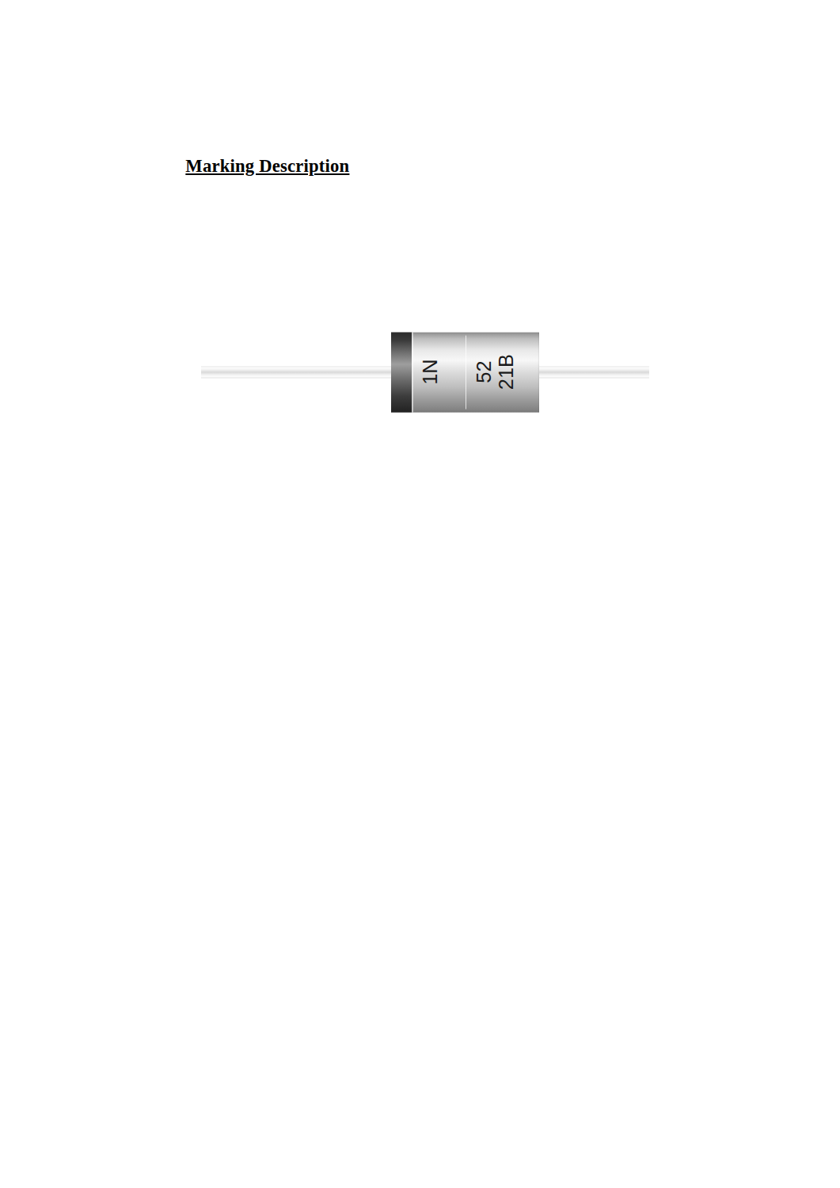Marking Description
1N 52 21B